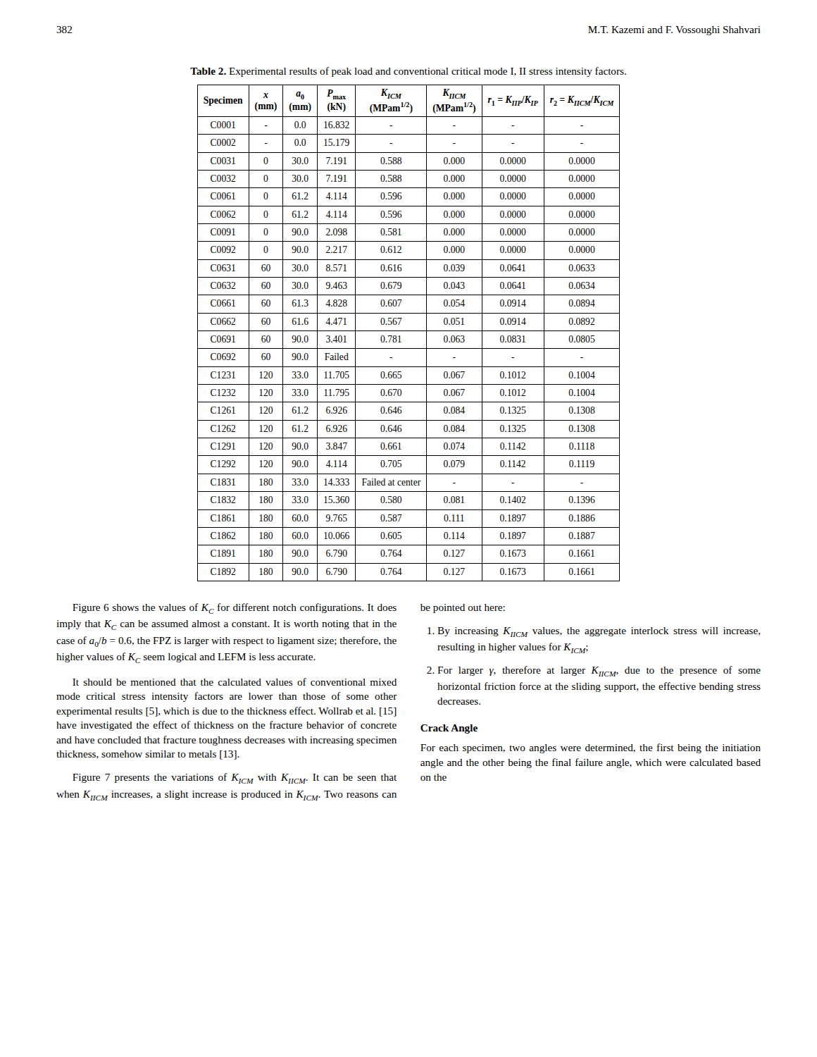382 M.T. Kazemi and F. Vossoughi Shahvari
Table 2. Experimental results of peak load and conventional critical mode I, II stress intensity factors.
| Specimen | x (mm) | a 0 (mm) | P max (kN) | K ICM (MPam 1/2 ) | K IICM (MPam 1/2 ) | r 1 = K IIP / K IP | r 2 = K IICM / K ICM |
| --- | --- | --- | --- | --- | --- | --- | --- |
| C0001 | - | 0.0 | 16.832 | - | - | - | - |
| C0002 | - | 0.0 | 15.179 | - | - | - | - |
| C0031 | 0 | 30.0 | 7.191 | 0.588 | 0.000 | 0.0000 | 0.0000 |
| C0032 | 0 | 30.0 | 7.191 | 0.588 | 0.000 | 0.0000 | 0.0000 |
| C0061 | 0 | 61.2 | 4.114 | 0.596 | 0.000 | 0.0000 | 0.0000 |
| C0062 | 0 | 61.2 | 4.114 | 0.596 | 0.000 | 0.0000 | 0.0000 |
| C0091 | 0 | 90.0 | 2.098 | 0.581 | 0.000 | 0.0000 | 0.0000 |
| C0092 | 0 | 90.0 | 2.217 | 0.612 | 0.000 | 0.0000 | 0.0000 |
| C0631 | 60 | 30.0 | 8.571 | 0.616 | 0.039 | 0.0641 | 0.0633 |
| C0632 | 60 | 30.0 | 9.463 | 0.679 | 0.043 | 0.0641 | 0.0634 |
| C0661 | 60 | 61.3 | 4.828 | 0.607 | 0.054 | 0.0914 | 0.0894 |
| C0662 | 60 | 61.6 | 4.471 | 0.567 | 0.051 | 0.0914 | 0.0892 |
| C0691 | 60 | 90.0 | 3.401 | 0.781 | 0.063 | 0.0831 | 0.0805 |
| C0692 | 60 | 90.0 | Failed | - | - | - | - |
| C1231 | 120 | 33.0 | 11.705 | 0.665 | 0.067 | 0.1012 | 0.1004 |
| C1232 | 120 | 33.0 | 11.795 | 0.670 | 0.067 | 0.1012 | 0.1004 |
| C1261 | 120 | 61.2 | 6.926 | 0.646 | 0.084 | 0.1325 | 0.1308 |
| C1262 | 120 | 61.2 | 6.926 | 0.646 | 0.084 | 0.1325 | 0.1308 |
| C1291 | 120 | 90.0 | 3.847 | 0.661 | 0.074 | 0.1142 | 0.1118 |
| C1292 | 120 | 90.0 | 4.114 | 0.705 | 0.079 | 0.1142 | 0.1119 |
| C1831 | 180 | 33.0 | 14.333 | Failed at center | - | - | - |
| C1832 | 180 | 33.0 | 15.360 | 0.580 | 0.081 | 0.1402 | 0.1396 |
| C1861 | 180 | 60.0 | 9.765 | 0.587 | 0.111 | 0.1897 | 0.1886 |
| C1862 | 180 | 60.0 | 10.066 | 0.605 | 0.114 | 0.1897 | 0.1887 |
| C1891 | 180 | 90.0 | 6.790 | 0.764 | 0.127 | 0.1673 | 0.1661 |
| C1892 | 180 | 90.0 | 6.790 | 0.764 | 0.127 | 0.1673 | 0.1661 |
Figure 6 shows the values of KC for different notch configurations. It does imply that KC can be assumed almost a constant. It is worth noting that in the case of a0/b = 0.6, the FPZ is larger with respect to ligament size; therefore, the higher values of KC seem logical and LEFM is less accurate.
It should be mentioned that the calculated values of conventional mixed mode critical stress intensity factors are lower than those of some other experimental results [5], which is due to the thickness effect. Wollrab et al. [15] have investigated the effect of thickness on the fracture behavior of concrete and have concluded that fracture toughness decreases with increasing specimen thickness, somehow similar to metals [13].
Figure 7 presents the variations of KICM with KIICM. It can be seen that when KIICM increases, a slight increase is produced in KICM. Two reasons can be pointed out here:
By increasing KIICM values, the aggregate interlock stress will increase, resulting in higher values for KICM;
For larger γ, therefore at larger KIICM, due to the presence of some horizontal friction force at the sliding support, the effective bending stress decreases.
Crack Angle
For each specimen, two angles were determined, the first being the initiation angle and the other being the final failure angle, which were calculated based on the